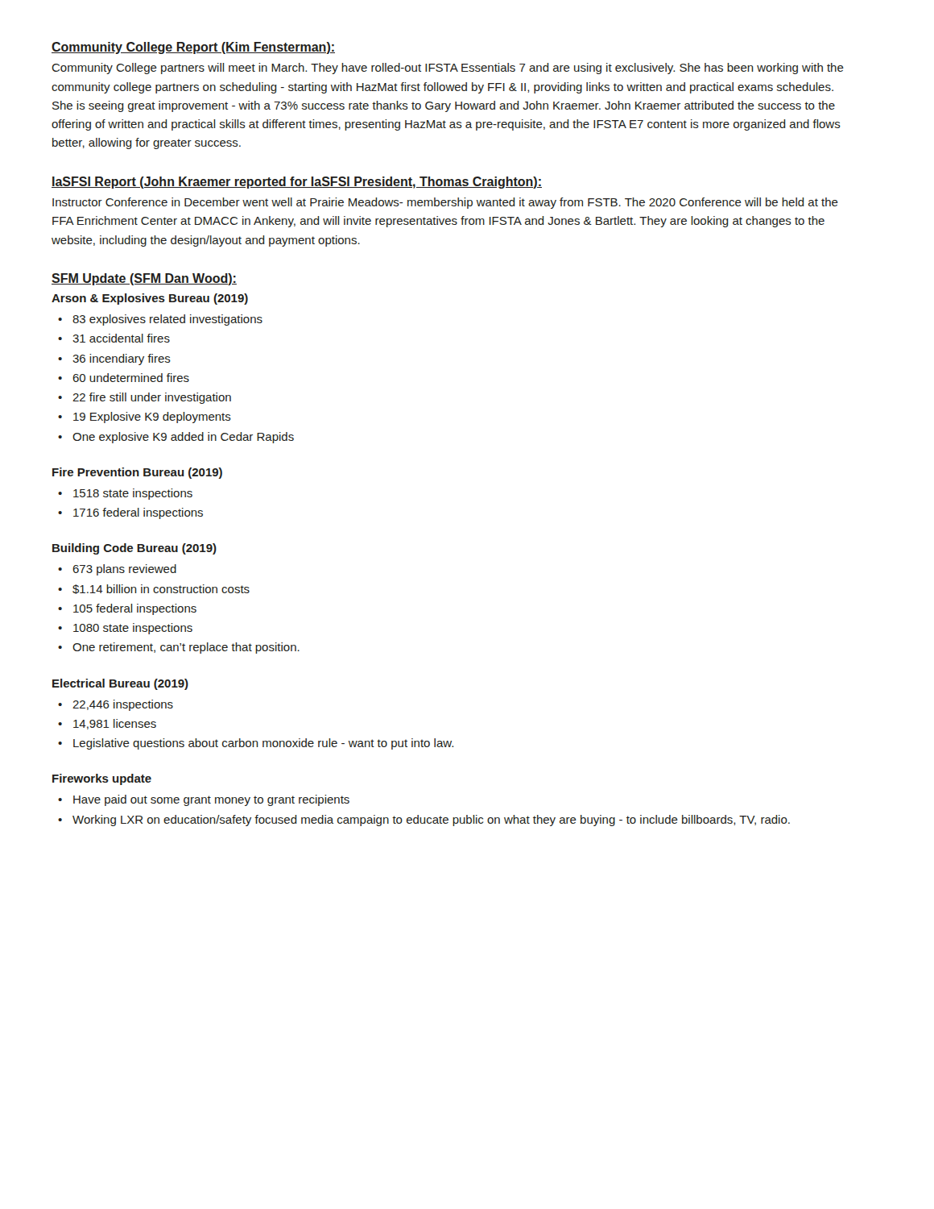Community College Report (Kim Fensterman):
Community College partners will meet in March. They have rolled-out IFSTA Essentials 7 and are using it exclusively. She has been working with the community college partners on scheduling - starting with HazMat first followed by FFI & II, providing links to written and practical exams schedules. She is seeing great improvement - with a 73% success rate thanks to Gary Howard and John Kraemer. John Kraemer attributed the success to the offering of written and practical skills at different times, presenting HazMat as a pre-requisite, and the IFSTA E7 content is more organized and flows better, allowing for greater success.
IaSFSI Report (John Kraemer reported for IaSFSI President, Thomas Craighton):
Instructor Conference in December went well at Prairie Meadows- membership wanted it away from FSTB. The 2020 Conference will be held at the FFA Enrichment Center at DMACC in Ankeny, and will invite representatives from IFSTA and Jones & Bartlett. They are looking at changes to the website, including the design/layout and payment options.
SFM Update (SFM Dan Wood):
Arson & Explosives Bureau (2019)
83 explosives related investigations
31 accidental fires
36 incendiary fires
60 undetermined fires
22 fire still under investigation
19 Explosive K9 deployments
One explosive K9 added in Cedar Rapids
Fire Prevention Bureau (2019)
1518 state inspections
1716 federal inspections
Building Code Bureau (2019)
673 plans reviewed
$1.14 billion in construction costs
105 federal inspections
1080 state inspections
One retirement, can’t replace that position.
Electrical Bureau (2019)
22,446 inspections
14,981 licenses
Legislative questions about carbon monoxide rule - want to put into law.
Fireworks update
Have paid out some grant money to grant recipients
Working LXR on education/safety focused media campaign to educate public on what they are buying - to include billboards, TV, radio.